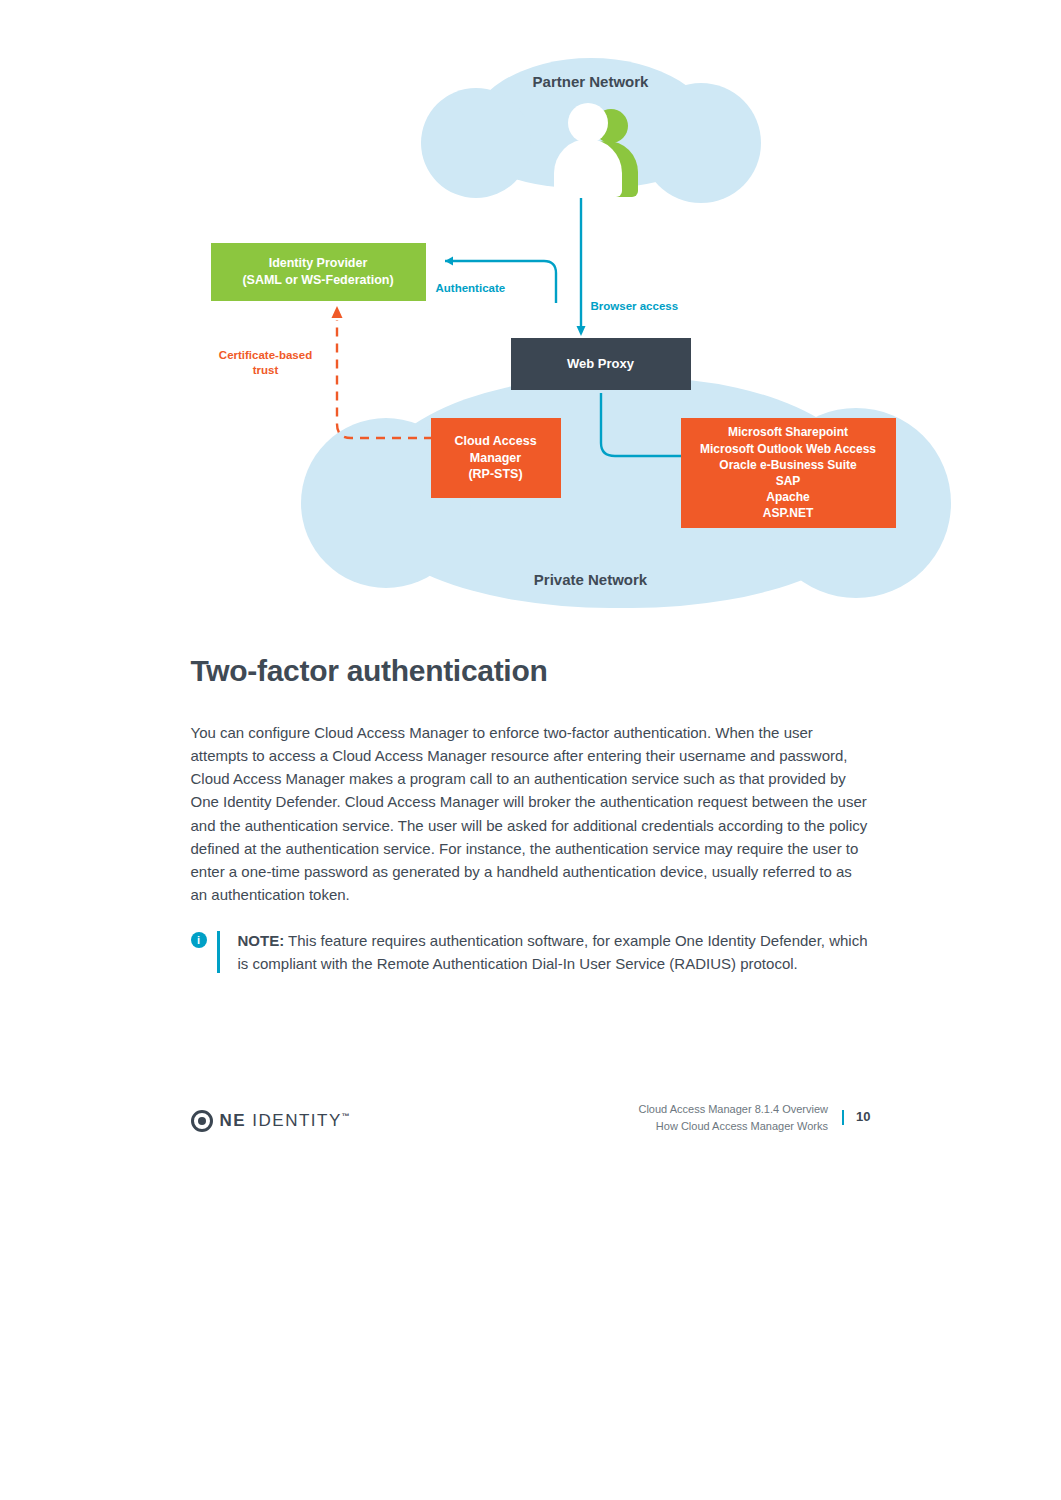Partner Network
Private Network
Identity Provider
(SAML or WS-Federation)
Web Proxy
Cloud Access
Manager
(RP-STS)
Microsoft Sharepoint
Microsoft Outlook Web Access
Oracle e-Business Suite
SAP
Apache
ASP.NET
Authenticate
Browser access
Certificate-based
trust
Two-factor authentication
You can configure Cloud Access Manager to enforce two-factor authentication. When the user attempts to access a Cloud Access Manager resource after entering their username and password, Cloud Access Manager makes a program call to an authentication service such as that provided by One Identity Defender. Cloud Access Manager will broker the authentication request between the user and the authentication service. The user will be asked for additional credentials according to the policy defined at the authentication service. For instance, the authentication service may require the user to enter a one-time password as generated by a handheld authentication device, usually referred to as an authentication token.
i
NOTE: This feature requires authentication software, for example One Identity Defender, which is compliant with the Remote Authentication Dial-In User Service (RADIUS) protocol.
NE IDENTITY™
Cloud Access Manager 8.1.4 Overview
How Cloud Access Manager Works
10